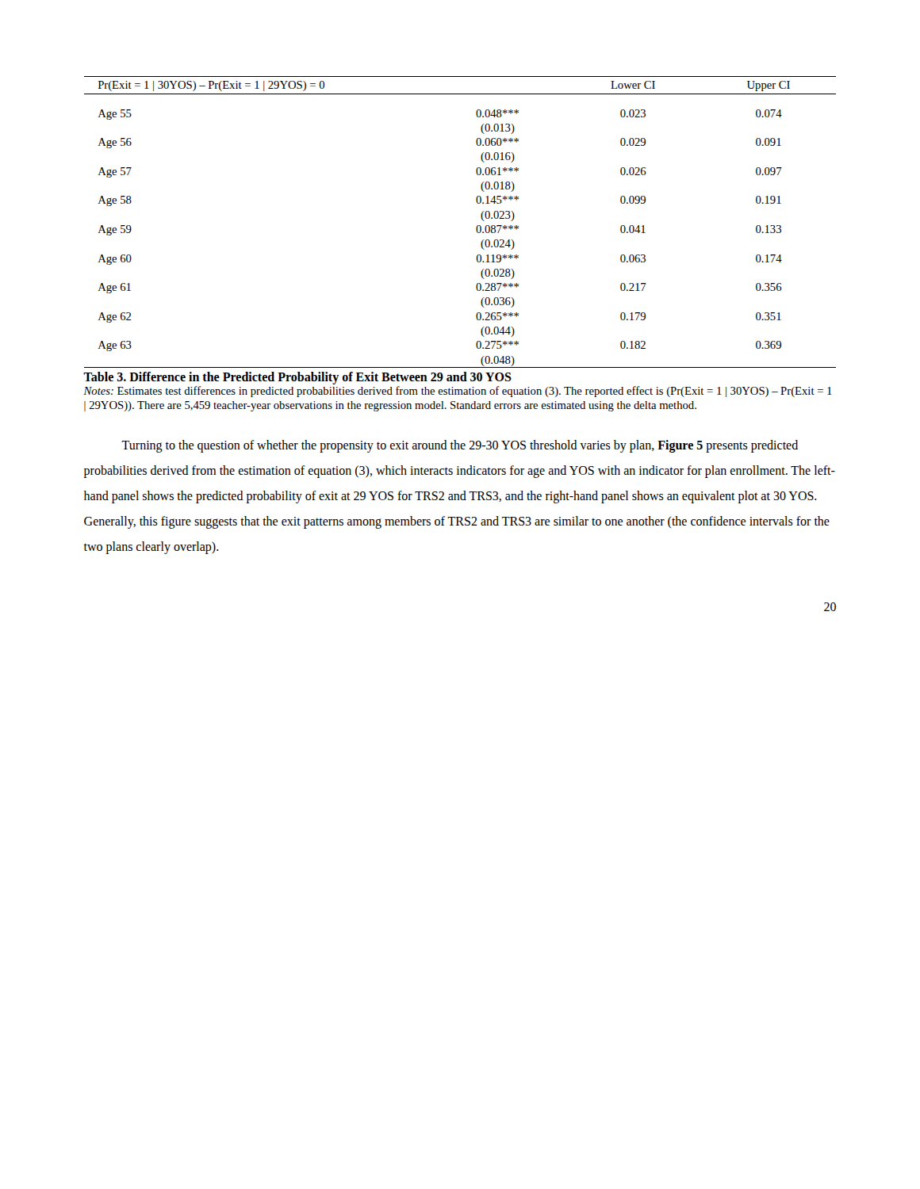| Pr(Exit = 1 / 30YOS) – Pr(Exit = 1 / 29YOS) = 0 | | Lower CI | Upper CI |
| --- | --- | --- | --- |
| Age 55 | 0.048*** | 0.023 | 0.074 |
| | (0.013) | | |
| Age 56 | 0.060*** | 0.029 | 0.091 |
| | (0.016) | | |
| Age 57 | 0.061*** | 0.026 | 0.097 |
| | (0.018) | | |
| Age 58 | 0.145*** | 0.099 | 0.191 |
| | (0.023) | | |
| Age 59 | 0.087*** | 0.041 | 0.133 |
| | (0.024) | | |
| Age 60 | 0.119*** | 0.063 | 0.174 |
| | (0.028) | | |
| Age 61 | 0.287*** | 0.217 | 0.356 |
| | (0.036) | | |
| Age 62 | 0.265*** | 0.179 | 0.351 |
| | (0.044) | | |
| Age 63 | 0.275*** | 0.182 | 0.369 |
| | (0.048) | | |
Table 3. Difference in the Predicted Probability of Exit Between 29 and 30 YOS
Notes: Estimates test differences in predicted probabilities derived from the estimation of equation (3). The reported effect is (Pr(Exit = 1 | 30YOS) – Pr(Exit = 1 | 29YOS)). There are 5,459 teacher-year observations in the regression model. Standard errors are estimated using the delta method.
Turning to the question of whether the propensity to exit around the 29-30 YOS threshold varies by plan, Figure 5 presents predicted probabilities derived from the estimation of equation (3), which interacts indicators for age and YOS with an indicator for plan enrollment. The left-hand panel shows the predicted probability of exit at 29 YOS for TRS2 and TRS3, and the right-hand panel shows an equivalent plot at 30 YOS. Generally, this figure suggests that the exit patterns among members of TRS2 and TRS3 are similar to one another (the confidence intervals for the two plans clearly overlap).
20